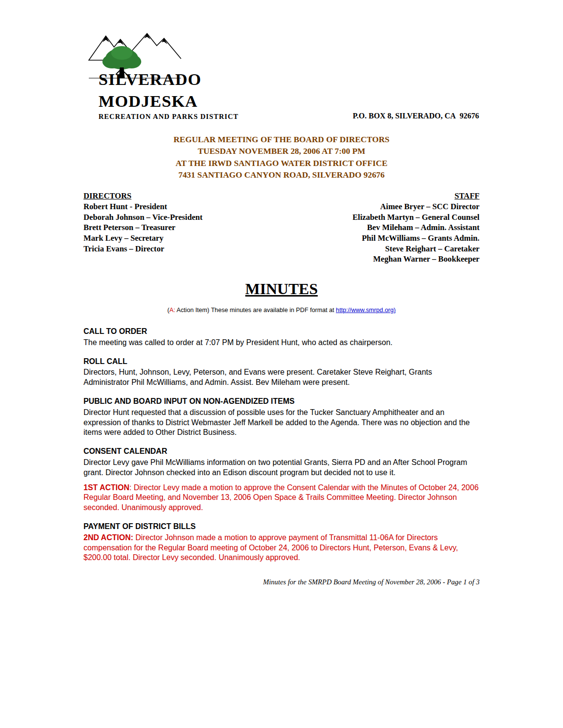| SILVERADO MODJESKA RECREATION AND PARKS DISTRICT | P.O. BOX 8, SILVERADO, CA 92676 |
REGULAR MEETING OF THE BOARD OF DIRECTORS
TUESDAY NOVEMBER 28, 2006 AT 7:00 PM
AT THE IRWD SANTIAGO WATER DISTRICT OFFICE
7431 SANTIAGO CANYON ROAD, SILVERADO 92676
| DIRECTORS | STAFF |
| Robert Hunt - President | Aimee Bryer – SCC Director |
| Deborah Johnson – Vice-President | Elizabeth Martyn – General Counsel |
| Brett Peterson – Treasurer | Bev Mileham – Admin. Assistant |
| Mark Levy – Secretary | Phil McWilliams – Grants Admin. |
| Tricia Evans – Director | Steve Reighart – Caretaker |
| | Meghan Warner – Bookkeeper |
MINUTES
(A: Action Item) These minutes are available in PDF format at http://www.smrpd.org)
CALL TO ORDER
The meeting was called to order at 7:07 PM by President Hunt, who acted as chairperson.
ROLL CALL
Directors, Hunt, Johnson, Levy, Peterson, and Evans were present. Caretaker Steve Reighart, Grants Administrator Phil McWilliams, and Admin. Assist. Bev Mileham were present.
PUBLIC AND BOARD INPUT ON NON-AGENDIZED ITEMS
Director Hunt requested that a discussion of possible uses for the Tucker Sanctuary Amphitheater and an expression of thanks to District Webmaster Jeff Markell be added to the Agenda. There was no objection and the items were added to Other District Business.
CONSENT CALENDAR
Director Levy gave Phil McWilliams information on two potential Grants, Sierra PD and an After School Program grant. Director Johnson checked into an Edison discount program but decided not to use it.
1ST ACTION: Director Levy made a motion to approve the Consent Calendar with the Minutes of October 24, 2006 Regular Board Meeting, and November 13, 2006 Open Space & Trails Committee Meeting. Director Johnson seconded. Unanimously approved.
PAYMENT OF DISTRICT BILLS
2ND ACTION: Director Johnson made a motion to approve payment of Transmittal 11-06A for Directors compensation for the Regular Board meeting of October 24, 2006 to Directors Hunt, Peterson, Evans & Levy, $200.00 total. Director Levy seconded. Unanimously approved.
Minutes for the SMRPD Board Meeting of November 28, 2006 - Page 1 of 3